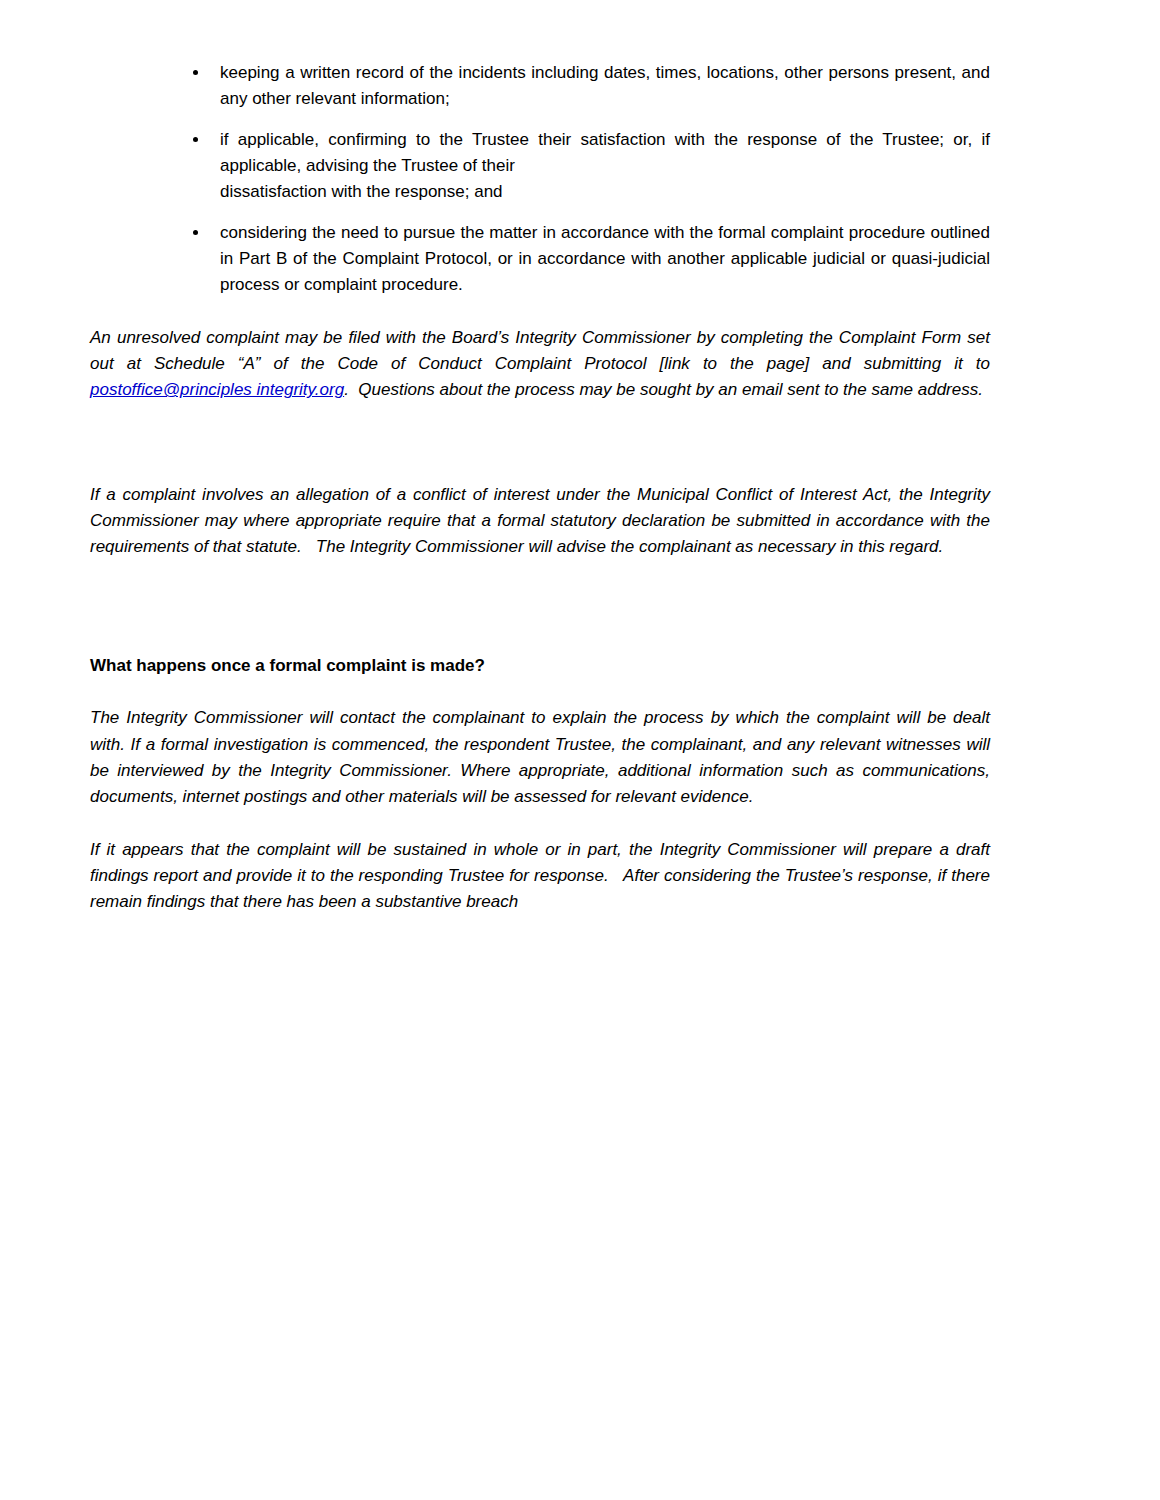keeping a written record of the incidents including dates, times, locations, other persons present, and any other relevant information;
if applicable, confirming to the Trustee their satisfaction with the response of the Trustee; or, if applicable, advising the Trustee of their
dissatisfaction with the response; and
considering the need to pursue the matter in accordance with the formal complaint procedure outlined in Part B of the Complaint Protocol, or in accordance with another applicable judicial or quasi-judicial process or complaint procedure.
An unresolved complaint may be filed with the Board’s Integrity Commissioner by completing the Complaint Form set out at Schedule “A” of the Code of Conduct Complaint Protocol [link to the page] and submitting it to postoffice@principles integrity.org. Questions about the process may be sought by an email sent to the same address.
If a complaint involves an allegation of a conflict of interest under the Municipal Conflict of Interest Act, the Integrity Commissioner may where appropriate require that a formal statutory declaration be submitted in accordance with the requirements of that statute. The Integrity Commissioner will advise the complainant as necessary in this regard.
What happens once a formal complaint is made?
The Integrity Commissioner will contact the complainant to explain the process by which the complaint will be dealt with. If a formal investigation is commenced, the respondent Trustee, the complainant, and any relevant witnesses will be interviewed by the Integrity Commissioner. Where appropriate, additional information such as communications, documents, internet postings and other materials will be assessed for relevant evidence.
If it appears that the complaint will be sustained in whole or in part, the Integrity Commissioner will prepare a draft findings report and provide it to the responding Trustee for response. After considering the Trustee’s response, if there remain findings that there has been a substantive breach